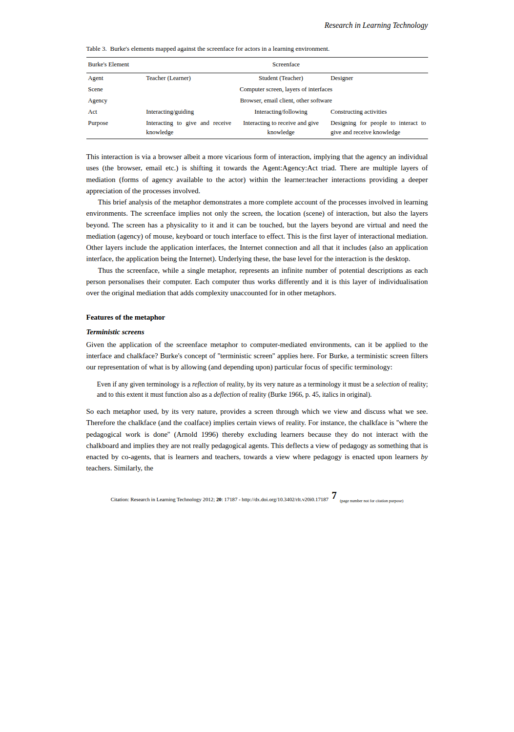Research in Learning Technology
Table 3. Burke's elements mapped against the screenface for actors in a learning environment.
| Burke's Element | Screenface |
| --- | --- |
| Agent | Teacher (Learner) | Student (Teacher) | Designer |
| Scene | Computer screen, layers of interfaces |
| Agency | Browser, email client, other software |
| Act | Interacting/guiding | Interacting/following | Constructing activities |
| Purpose | Interacting to give and receive knowledge | Interacting to receive and give knowledge | Designing for people to interact to give and receive knowledge |
This interaction is via a browser albeit a more vicarious form of interaction, implying that the agency an individual uses (the browser, email etc.) is shifting it towards the Agent:Agency:Act triad. There are multiple layers of mediation (forms of agency available to the actor) within the learner:teacher interactions providing a deeper appreciation of the processes involved.
This brief analysis of the metaphor demonstrates a more complete account of the processes involved in learning environments. The screenface implies not only the screen, the location (scene) of interaction, but also the layers beyond. The screen has a physicality to it and it can be touched, but the layers beyond are virtual and need the mediation (agency) of mouse, keyboard or touch interface to effect. This is the first layer of interactional mediation. Other layers include the application interfaces, the Internet connection and all that it includes (also an application interface, the application being the Internet). Underlying these, the base level for the interaction is the desktop.
Thus the screenface, while a single metaphor, represents an infinite number of potential descriptions as each person personalises their computer. Each computer thus works differently and it is this layer of individualisation over the original mediation that adds complexity unaccounted for in other metaphors.
Features of the metaphor
Terministic screens
Given the application of the screenface metaphor to computer-mediated environments, can it be applied to the interface and chalkface? Burke's concept of ''terministic screen'' applies here. For Burke, a terministic screen filters our representation of what is by allowing (and depending upon) particular focus of specific terminology:
Even if any given terminology is a reflection of reality, by its very nature as a terminology it must be a selection of reality; and to this extent it must function also as a deflection of reality (Burke 1966, p. 45, italics in original).
So each metaphor used, by its very nature, provides a screen through which we view and discuss what we see. Therefore the chalkface (and the coalface) implies certain views of reality. For instance, the chalkface is ''where the pedagogical work is done'' (Arnold 1996) thereby excluding learners because they do not interact with the chalkboard and implies they are not really pedagogical agents. This deflects a view of pedagogy as something that is enacted by co-agents, that is learners and teachers, towards a view where pedagogy is enacted upon learners by teachers. Similarly, the
Citation: Research in Learning Technology 2012; 20: 17187 - http://dx.doi.org/10.3402/rlt.v20i0.17187
7
(page number not for citation purpose)